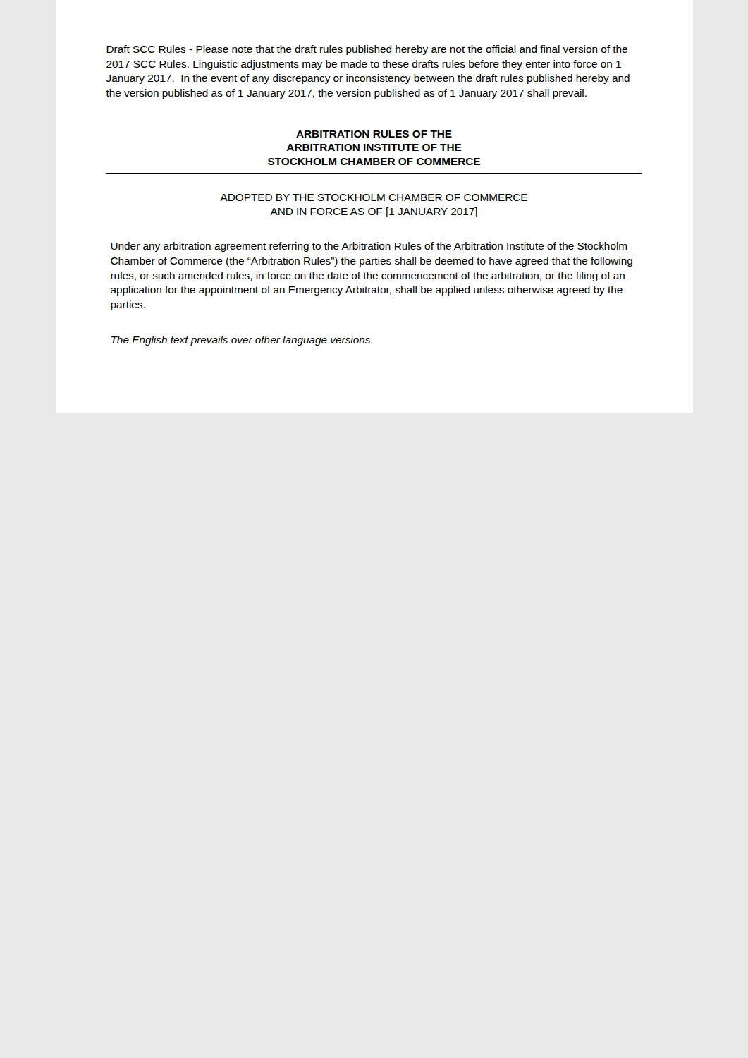Draft SCC Rules - Please note that the draft rules published hereby are not the official and final version of the 2017 SCC Rules. Linguistic adjustments may be made to these drafts rules before they enter into force on 1 January 2017. In the event of any discrepancy or inconsistency between the draft rules published hereby and the version published as of 1 January 2017, the version published as of 1 January 2017 shall prevail.
Arbitration Rules of the
Arbitration Institute of the
Stockholm Chamber of Commerce
Adopted by the Stockholm Chamber of Commerce
and in force as of [1 January 2017]
Under any arbitration agreement referring to the Arbitration Rules of the Arbitration Institute of the Stockholm Chamber of Commerce (the “Arbitration Rules”) the parties shall be deemed to have agreed that the following rules, or such amended rules, in force on the date of the commencement of the arbitration, or the filing of an application for the appointment of an Emergency Arbitrator, shall be applied unless otherwise agreed by the parties.
The English text prevails over other language versions.